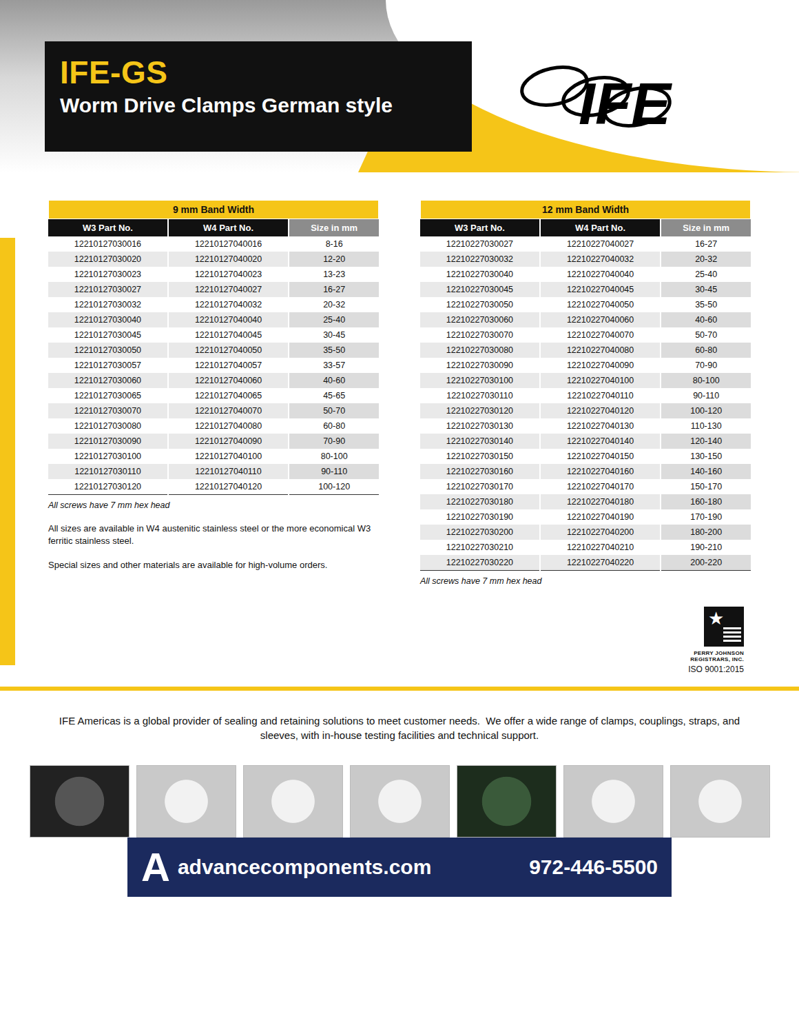IFE-GS
Worm Drive Clamps German style
IFE
9 mm Band Width
| W3 Part No. | W4 Part No. | Size in mm |
| --- | --- | --- |
| 12210127030016 | 12210127040016 | 8-16 |
| 12210127030020 | 12210127040020 | 12-20 |
| 12210127030023 | 12210127040023 | 13-23 |
| 12210127030027 | 12210127040027 | 16-27 |
| 12210127030032 | 12210127040032 | 20-32 |
| 12210127030040 | 12210127040040 | 25-40 |
| 12210127030045 | 12210127040045 | 30-45 |
| 12210127030050 | 12210127040050 | 35-50 |
| 12210127030057 | 12210127040057 | 33-57 |
| 12210127030060 | 12210127040060 | 40-60 |
| 12210127030065 | 12210127040065 | 45-65 |
| 12210127030070 | 12210127040070 | 50-70 |
| 12210127030080 | 12210127040080 | 60-80 |
| 12210127030090 | 12210127040090 | 70-90 |
| 12210127030100 | 12210127040100 | 80-100 |
| 12210127030110 | 12210127040110 | 90-110 |
| 12210127030120 | 12210127040120 | 100-120 |
All screws have 7 mm hex head
All sizes are available in W4 austenitic stainless steel or the more economical W3 ferritic stainless steel.
Special sizes and other materials are available for high-volume orders.
12 mm Band Width
| W3 Part No. | W4 Part No. | Size in mm |
| --- | --- | --- |
| 12210227030027 | 12210227040027 | 16-27 |
| 12210227030032 | 12210227040032 | 20-32 |
| 12210227030040 | 12210227040040 | 25-40 |
| 12210227030045 | 12210227040045 | 30-45 |
| 12210227030050 | 12210227040050 | 35-50 |
| 12210227030060 | 12210227040060 | 40-60 |
| 12210227030070 | 12210227040070 | 50-70 |
| 12210227030080 | 12210227040080 | 60-80 |
| 12210227030090 | 12210227040090 | 70-90 |
| 12210227030100 | 12210227040100 | 80-100 |
| 12210227030110 | 12210227040110 | 90-110 |
| 12210227030120 | 12210227040120 | 100-120 |
| 12210227030130 | 12210227040130 | 110-130 |
| 12210227030140 | 12210227040140 | 120-140 |
| 12210227030150 | 12210227040150 | 130-150 |
| 12210227030160 | 12210227040160 | 140-160 |
| 12210227030170 | 12210227040170 | 150-170 |
| 12210227030180 | 12210227040180 | 160-180 |
| 12210227030190 | 12210227040190 | 170-190 |
| 12210227030200 | 12210227040200 | 180-200 |
| 12210227030210 | 12210227040210 | 190-210 |
| 12210227030220 | 12210227040220 | 200-220 |
All screws have 7 mm hex head
PERRY JOHNSON
REGISTRARS, INC.
ISO 9001:2015
IFE Americas is a global provider of sealing and retaining solutions to meet customer needs. We offer a wide range of clamps, couplings, straps, and sleeves, with in-house testing facilities and technical support.
A advancecomponents.com 972-446-5500